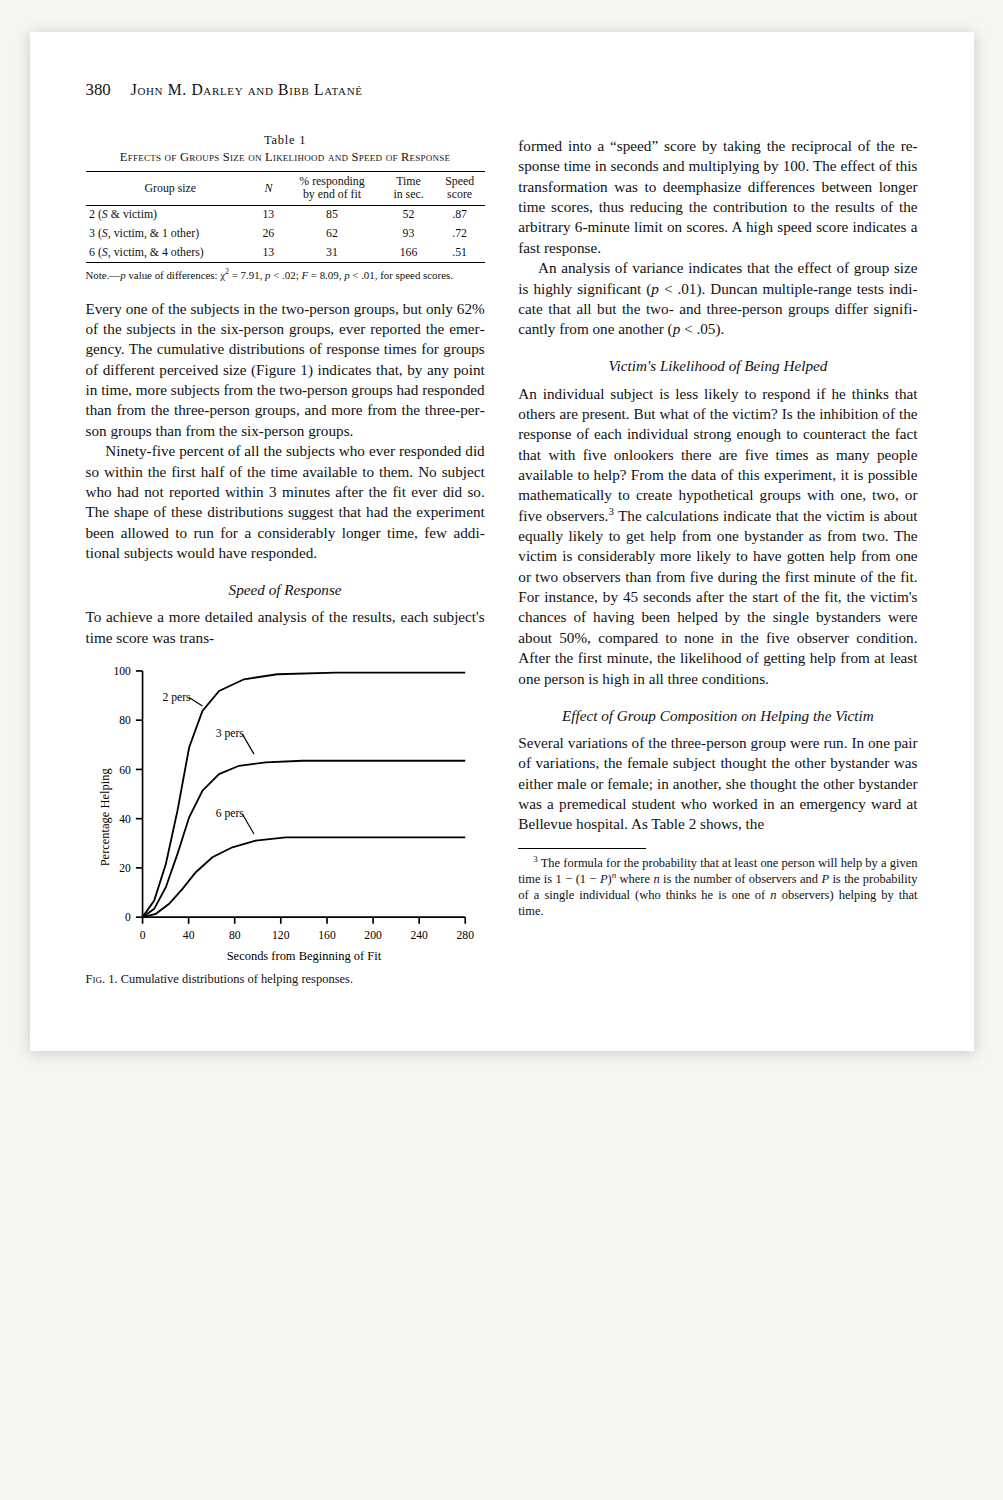380 John M. Darley and Bibb Latané
Table 1 Effects of Groups Size on Likelihood and Speed of Response
| Group size | N | % responding by end of fit | Time in sec. | Speed score |
| --- | --- | --- | --- | --- |
| 2 ( S & victim) | 13 | 85 | 52 | .87 |
| 3 ( S , victim, & 1 other) | 26 | 62 | 93 | .72 |
| 6 ( S , victim, & 4 others) | 13 | 31 | 166 | .51 |
Note.—p value of differences: χ2 = 7.91, p < .02; F = 8.09, p < .01, for speed scores.
Every one of the subjects in the two-person groups, but only 62% of the subjects in the six-person groups, ever reported the emergency. The cumulative distributions of response times for groups of different perceived size (Figure 1) indicates that, by any point in time, more subjects from the two-person groups had responded than from the three-person groups, and more from the three-person groups than from the six-person groups.
Ninety-five percent of all the subjects who ever responded did so within the first half of the time available to them. No subject who had not reported within 3 minutes after the fit ever did so. The shape of these distributions suggest that had the experiment been allowed to run for a considerably longer time, few additional subjects would have responded.
Speed of Response
To achieve a more detailed analysis of the results, each subject's time score was trans-
0 20 40 60 80 100 0 40 80 120 160 200 240 280 Percentage Helping Seconds from Beginning of Fit 2 pers 3 pers 6 pers
Fig. 1. Cumulative distributions of helping responses.
formed into a “speed” score by taking the reciprocal of the response time in seconds and multiplying by 100. The effect of this transformation was to deemphasize differences between longer time scores, thus reducing the contribution to the results of the arbitrary 6-minute limit on scores. A high speed score indicates a fast response.
An analysis of variance indicates that the effect of group size is highly significant (p < .01). Duncan multiple-range tests indicate that all but the two- and three-person groups differ significantly from one another (p < .05).
Victim's Likelihood of Being Helped
An individual subject is less likely to respond if he thinks that others are present. But what of the victim? Is the inhibition of the response of each individual strong enough to counteract the fact that with five onlookers there are five times as many people available to help? From the data of this experiment, it is possible mathematically to create hypothetical groups with one, two, or five observers.3 The calculations indicate that the victim is about equally likely to get help from one bystander as from two. The victim is considerably more likely to have gotten help from one or two observers than from five during the first minute of the fit. For instance, by 45 seconds after the start of the fit, the victim's chances of having been helped by the single bystanders were about 50%, compared to none in the five observer condition. After the first minute, the likelihood of getting help from at least one person is high in all three conditions.
Effect of Group Composition on Helping the Victim
Several variations of the three-person group were run. In one pair of variations, the female subject thought the other bystander was either male or female; in another, she thought the other bystander was a premedical student who worked in an emergency ward at Bellevue hospital. As Table 2 shows, the
3 The formula for the probability that at least one person will help by a given time is 1 − (1 − P)n where n is the number of observers and P is the probability of a single individual (who thinks he is one of n observers) helping by that time.